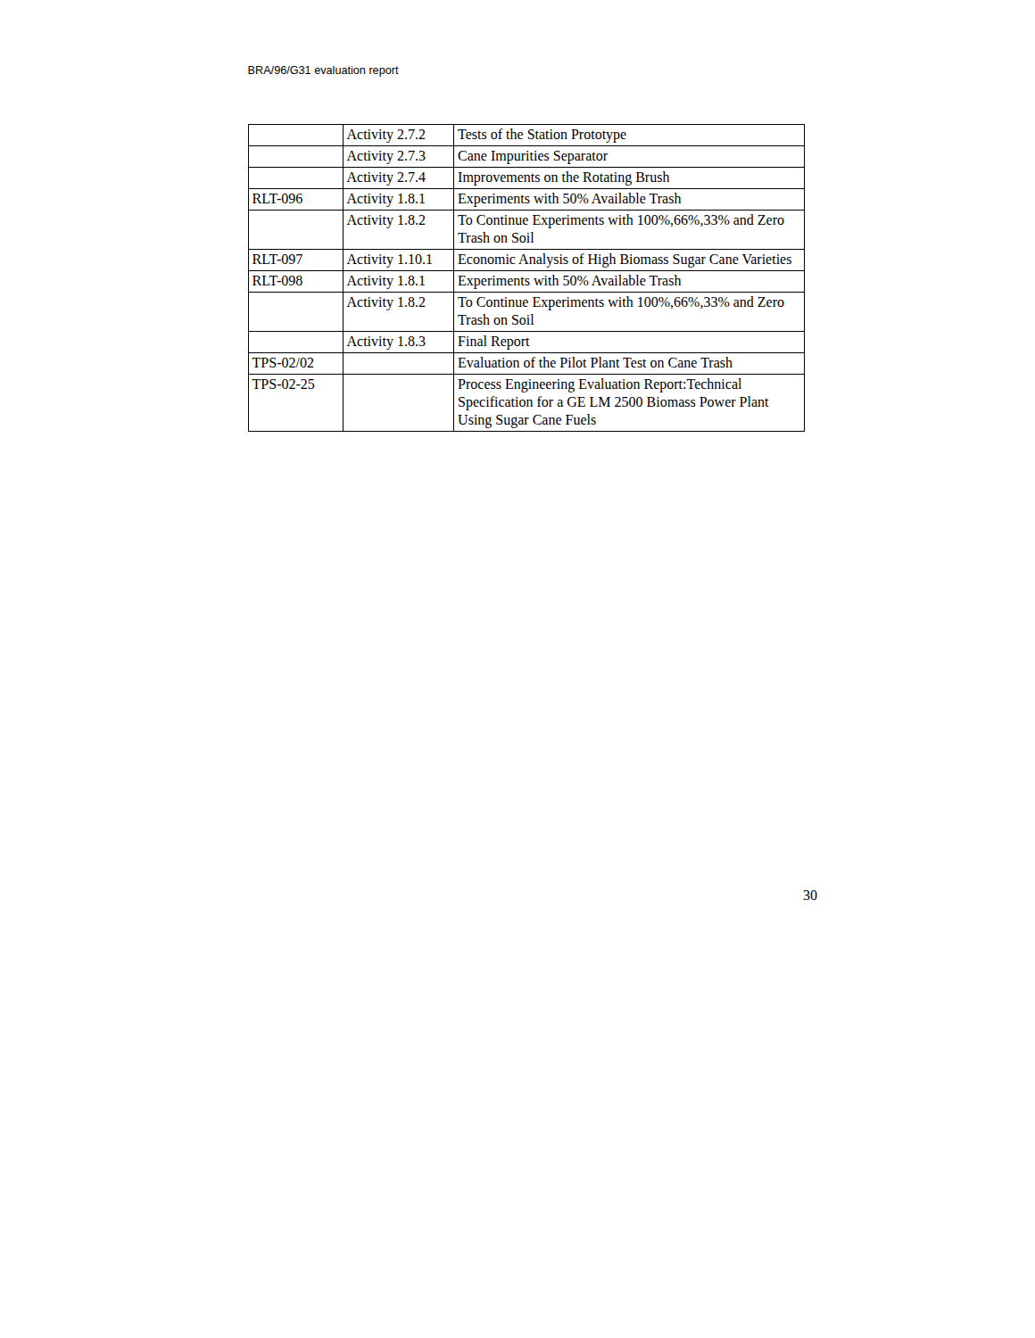BRA/96/G31 evaluation report
| | Activity 2.7.2 | Tests of the Station Prototype |
| | Activity 2.7.3 | Cane Impurities Separator |
| | Activity 2.7.4 | Improvements on the Rotating Brush |
| RLT-096 | Activity 1.8.1 | Experiments with 50% Available Trash |
| | Activity 1.8.2 | To Continue Experiments with 100%,66%,33% and Zero Trash on Soil |
| RLT-097 | Activity 1.10.1 | Economic Analysis of High Biomass Sugar Cane Varieties |
| RLT-098 | Activity 1.8.1 | Experiments with 50% Available Trash |
| | Activity 1.8.2 | To Continue Experiments with 100%,66%,33% and Zero Trash on Soil |
| | Activity 1.8.3 | Final Report |
| TPS-02/02 | | Evaluation of the Pilot Plant Test on Cane Trash |
| TPS-02-25 | | Process Engineering Evaluation Report:Technical Specification for a GE LM 2500 Biomass Power Plant Using Sugar Cane Fuels |
30